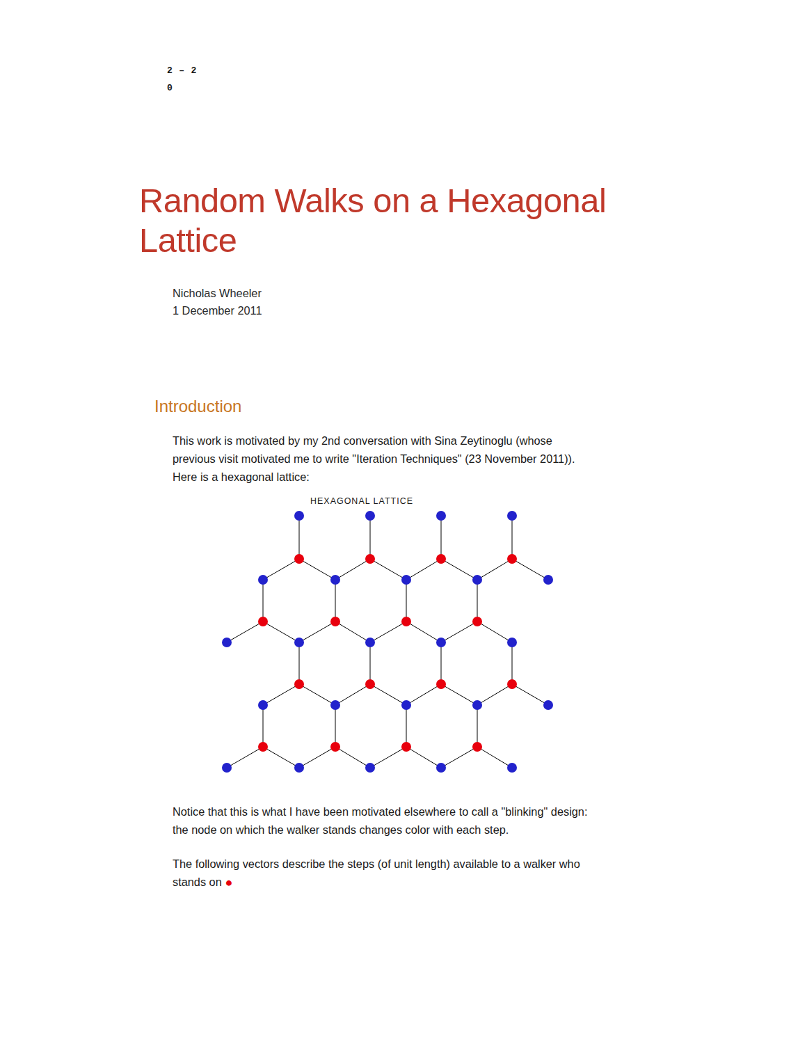2 – 2
0
Random Walks on a Hexagonal
Lattice
Nicholas Wheeler
1 December 2011
Introduction
This work is motivated by my 2nd conversation with Sina Zeytinoglu (whose previous visit motivated me to write "Iteration Techniques" (23 November 2011)). Here is a hexagonal lattice:
HEXAGONAL LATTICE
Notice that this is what I have been motivated elsewhere to call a "blinking" design: the node on which the walker stands changes color with each step.
The following vectors describe the steps (of unit length) available to a walker who stands on ●